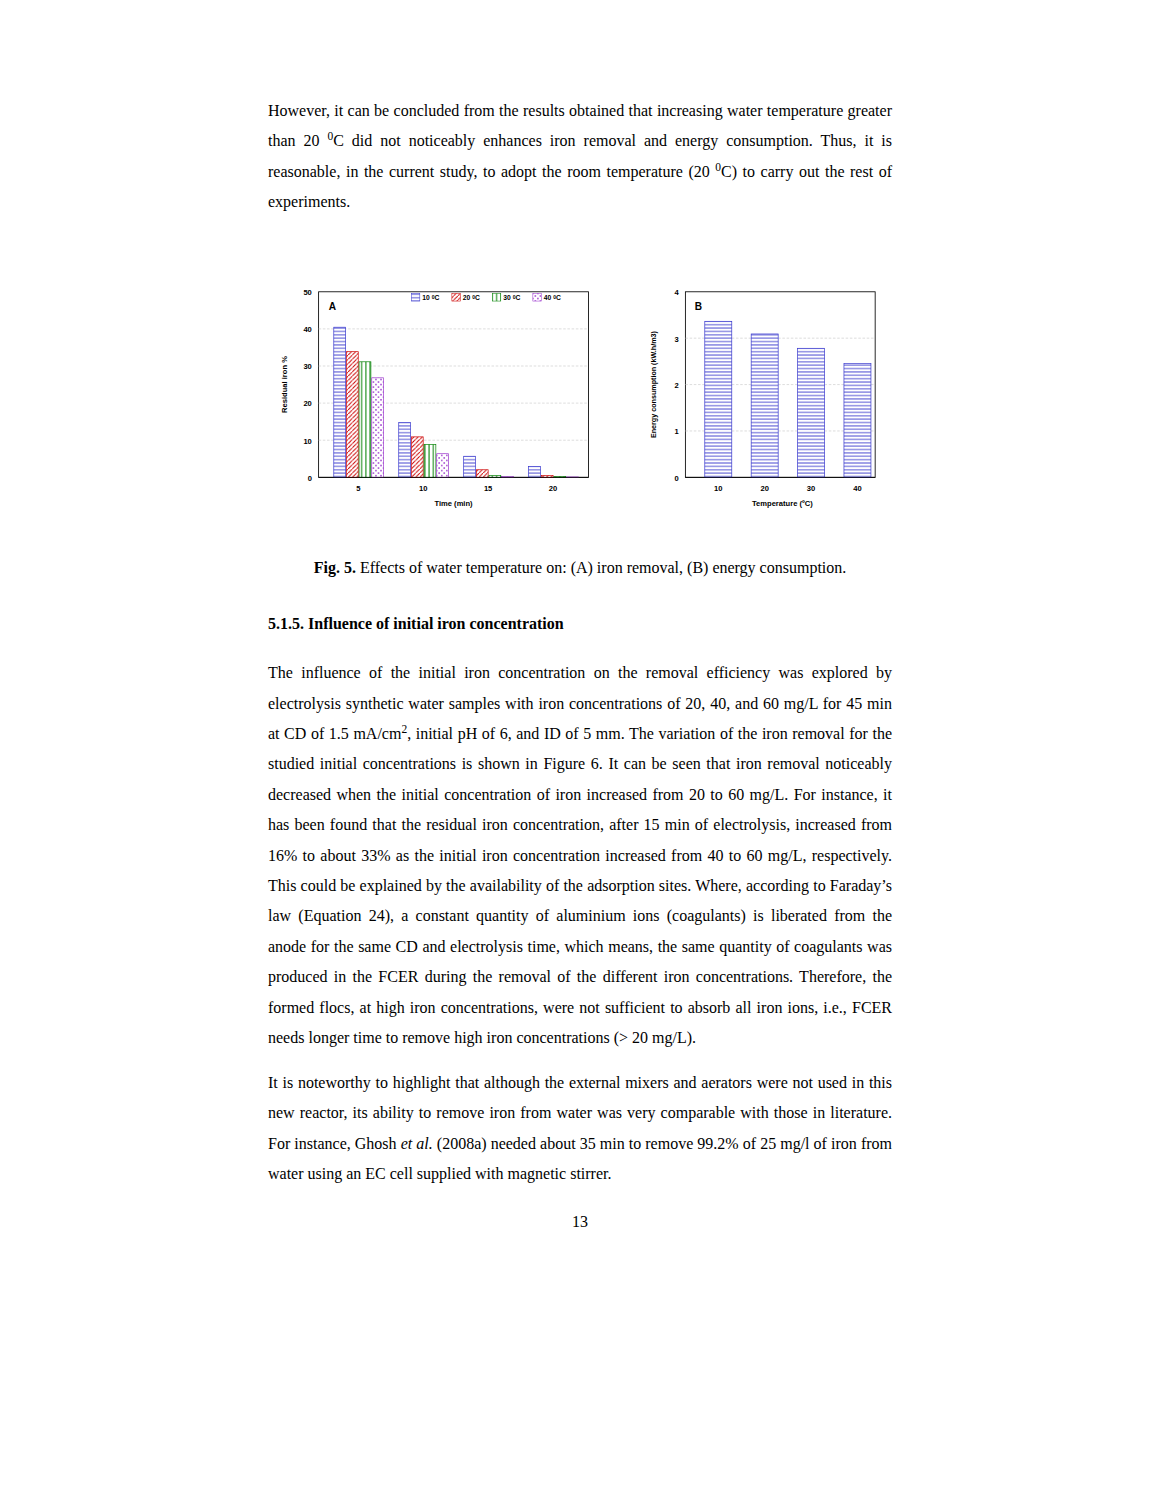However, it can be concluded from the results obtained that increasing water temperature greater than 20 0C did not noticeably enhances iron removal and energy consumption. Thus, it is reasonable, in the current study, to adopt the room temperature (20 0C) to carry out the rest of experiments.
50 40 30 20 10 0 Residual iron % A 10 0C 20 0C 30 0C 40 0C 5 10 15 20 Time (min) 4 3 2 1 0 Energy consumption (kW.h/m3) B 10 20 30 40 Temperature (ºC)
Fig. 5. Effects of water temperature on: (A) iron removal, (B) energy consumption.
5.1.5. Influence of initial iron concentration
The influence of the initial iron concentration on the removal efficiency was explored by electrolysis synthetic water samples with iron concentrations of 20, 40, and 60 mg/L for 45 min at CD of 1.5 mA/cm2, initial pH of 6, and ID of 5 mm. The variation of the iron removal for the studied initial concentrations is shown in Figure 6. It can be seen that iron removal noticeably decreased when the initial concentration of iron increased from 20 to 60 mg/L. For instance, it has been found that the residual iron concentration, after 15 min of electrolysis, increased from 16% to about 33% as the initial iron concentration increased from 40 to 60 mg/L, respectively. This could be explained by the availability of the adsorption sites. Where, according to Faraday’s law (Equation 24), a constant quantity of aluminium ions (coagulants) is liberated from the anode for the same CD and electrolysis time, which means, the same quantity of coagulants was produced in the FCER during the removal of the different iron concentrations. Therefore, the formed flocs, at high iron concentrations, were not sufficient to absorb all iron ions, i.e., FCER needs longer time to remove high iron concentrations (> 20 mg/L).
It is noteworthy to highlight that although the external mixers and aerators were not used in this new reactor, its ability to remove iron from water was very comparable with those in literature. For instance, Ghosh et al. (2008a) needed about 35 min to remove 99.2% of 25 mg/l of iron from water using an EC cell supplied with magnetic stirrer.
13